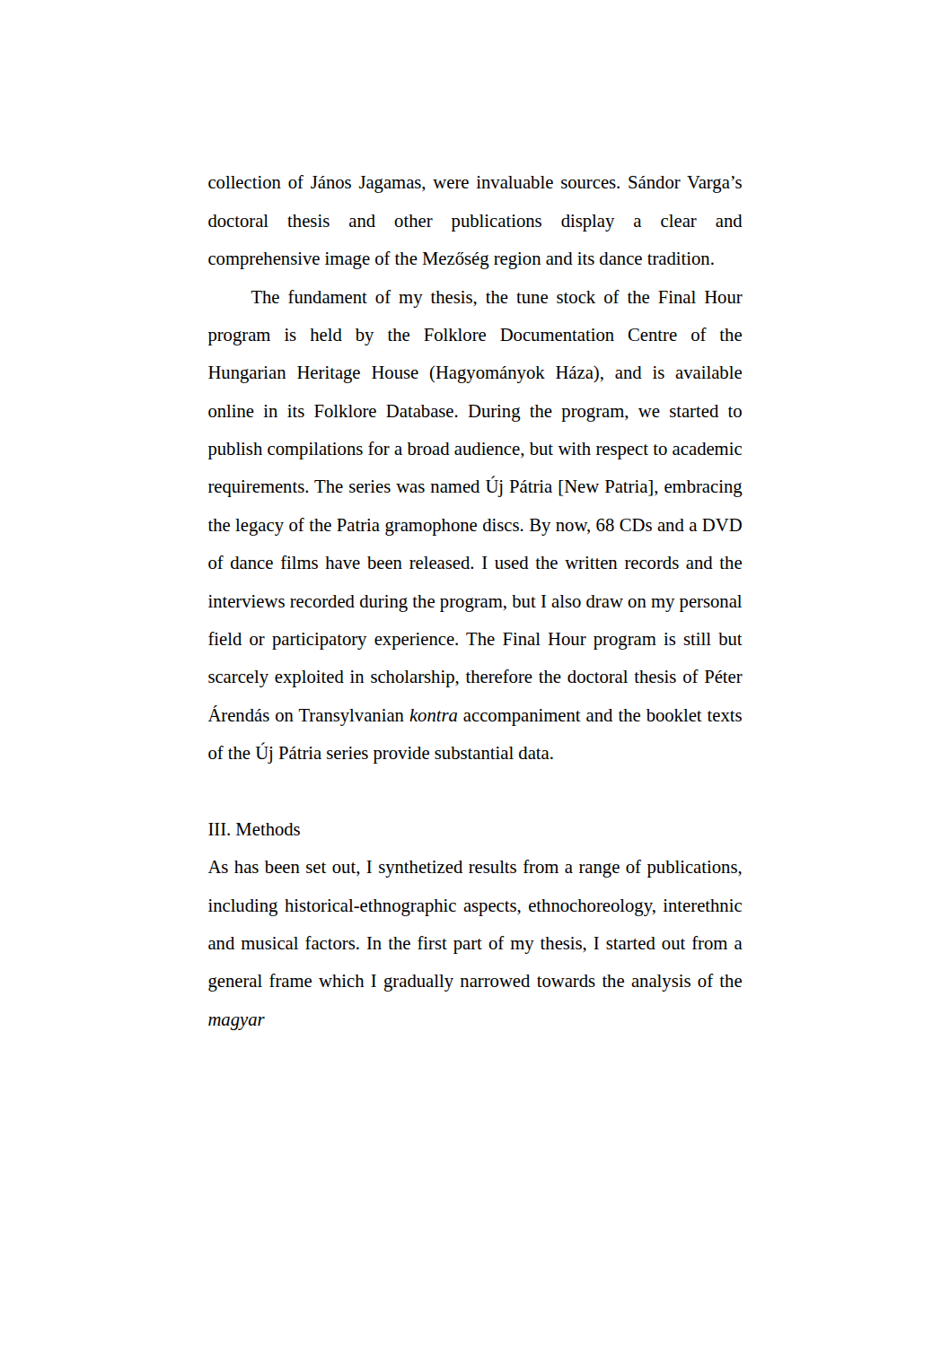collection of János Jagamas, were invaluable sources. Sándor Varga’s doctoral thesis and other publications display a clear and comprehensive image of the Mezőség region and its dance tradition.
The fundament of my thesis, the tune stock of the Final Hour program is held by the Folklore Documentation Centre of the Hungarian Heritage House (Hagyományok Háza), and is available online in its Folklore Database. During the program, we started to publish compilations for a broad audience, but with respect to academic requirements. The series was named Új Pátria [New Patria], embracing the legacy of the Patria gramophone discs. By now, 68 CDs and a DVD of dance films have been released. I used the written records and the interviews recorded during the program, but I also draw on my personal field or participatory experience. The Final Hour program is still but scarcely exploited in scholarship, therefore the doctoral thesis of Péter Árendás on Transylvanian kontra accompaniment and the booklet texts of the Új Pátria series provide substantial data.
III. Methods
As has been set out, I synthetized results from a range of publications, including historical-ethnographic aspects, ethnochoreology, interethnic and musical factors. In the first part of my thesis, I started out from a general frame which I gradually narrowed towards the analysis of the magyar